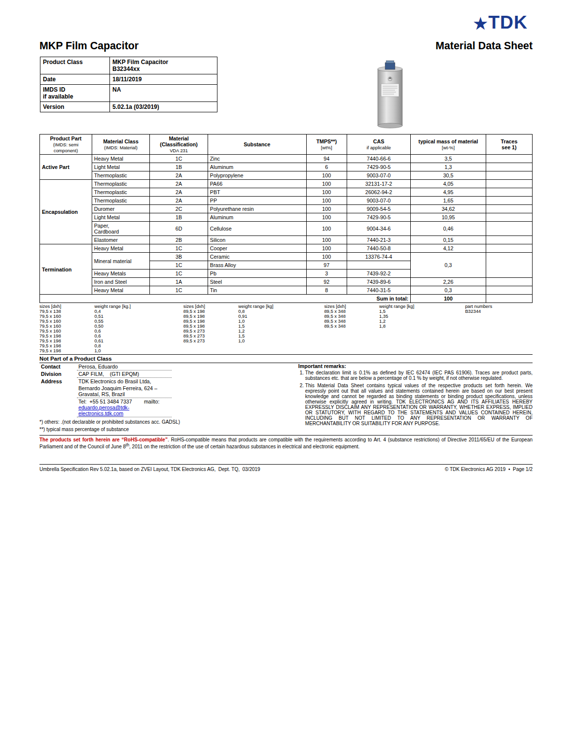★TDK
MKP Film Capacitor
Material Data Sheet
| / Product Class / MKP Film Capacitor B32344xx / / Date / 18/11/2019 / / IMDS ID if available / NA / / Version / 5.02.1a (03/2019) / | |
| Product Part (IMDS: semi component) | Material Class (IMDS: Material) | Material (Classification) VDA 231 | Substance | TMPS**) [wt%] | CAS if applicable | typical mass of material [wt-%] | Traces see 1) |
| --- | --- | --- | --- | --- | --- | --- | --- |
| Active Part | Heavy Metal | 1C | Zinc | 94 | 7440-66-6 | 3,5 | |
| Light Metal | 1B | Aluminum | 6 | 7429-90-5 | 1,3 | |
| Thermoplastic | 2A | Polypropylene | 100 | 9003-07-0 | 30,5 | |
| Encapsulation | Thermoplastic | 2A | PA66 | 100 | 32131-17-2 | 4,05 | |
| Thermoplastic | 2A | PBT | 100 | 26062-94-2 | 4,95 | |
| Thermoplastic | 2A | PP | 100 | 9003-07-0 | 1,65 | |
| Duromer | 2C | Polyurethane resin | 100 | 9009-54-5 | 34,62 | |
| Light Metal | 1B | Aluminum | 100 | 7429-90-5 | 10,95 | |
| Paper, Cardboard | 6D | Cellulose | 100 | 9004-34-6 | 0,46 | |
| Elastomer | 2B | Silicon | 100 | 7440-21-3 | 0,15 | |
| Termination | Heavy Metal | 1C | Cooper | 100 | 7440-50-8 | 4,12 | |
| Mineral material | 3B | Ceramic | 100 | 13376-74-4 | 0,3 | |
| 1C | Brass Alloy | 97 | |
| Heavy Metals | 1C | Pb | 3 | 7439-92-2 |
| Iron and Steel | 1A | Steel | 92 | 7439-89-6 | 2,26 | |
| Heavy Metal | 1C | Tin | 8 | 7440-31-5 | 0,3 | |
| Sum in total: | 100 | |
| sizes [dxh] | weight range [kg.] | sizes [dxh] | weight range [kg] | sizes [dxh] | weight range [kg] | part numbers |
| 79,5 x 138 | 0,4 | 89,5 x 198 | 0,8 | 89,5 x 348 | 1,5 | B32344 |
| 79,5 x 160 | 0,51 | 89,5 x 198 | 0,91 | 89,5 x 348 | 1,35 | |
| 79,5 x 160 | 0,55 | 89,5 x 198 | 1,0 | 89,5 x 348 | 1,2 | |
| 79,5 x 160 | 0,50 | 89,5 x 198 | 1,5 | 89,5 x 348 | 1,8 | |
| 79,5 x 160 | 0,6 | 89,5 x 273 | 1,2 | | | |
| 79,5 x 198 | 0,6 | 89,5 x 273 | 1,5 | | | |
| 79,5 x 198 | 0,61 | 89,5 x 273 | 1,0 | | | |
| 79,5 x 198 | 0,8 | | | | | |
| 79,5 x 198 | 1,0 | | | | | |
Not Part of a Product Class
| Contact | Perosa, Eduardo |
| Division | CAP FILM, (GTI EPQM) |
| Address | TDK Electronics do Brasil Ltda, |
| | Bernardo Joaquim Ferreira, 624 – Gravataí, RS, Brazil |
| | Tel: +55 51 3484 7337 mailto: eduardo.perosa@tdk-electronics.tdk.com |
*) others: .(not declarable or prohibited substances acc. GADSL)
**) typical mass percentage of substance
Important remarks:
The declaration limit is 0.1% as defined by IEC 62474 (IEC PAS 61906). Traces are product parts, substances etc. that are below a percentage of 0.1 % by weight, if not otherwise regulated.
This Material Data Sheet contains typical values of the respective products set forth herein. We expressly point out that all values and statements contained herein are based on our best present knowledge and cannot be regarded as binding statements or binding product specifications, unless otherwise explicitly agreed in writing. TDK ELECTRONICS AG AND ITS AFFILIATES HEREBY EXPRESSLY DISCLAIM ANY REPRESENTATION OR WARRANTY, WHETHER EXPRESS, IMPLIED OR STATUTORY, WITH REGARD TO THE STATEMENTS AND VALUES CONTAINED HEREIN, INCLUDING BUT NOT LIMITED TO ANY REPRESENTATION OR WARRANTY OF MERCHANTABILITY OR SUITABILITY FOR ANY PURPOSE.
The products set forth herein are “RoHS-compatible”. RoHS-compatible means that products are compatible with the requirements according to Art. 4 (substance restrictions) of Directive 2011/65/EU of the European Parliament and of the Council of June 8th, 2011 on the restriction of the use of certain hazardous substances in electrical and electronic equipment.
Umbrella Specification Rev 5.02.1a, based on ZVEI Layout, TDK Electronics AG, Dept. TQ, 03/2019 © TDK Electronics AG 2019 • Page 1/2